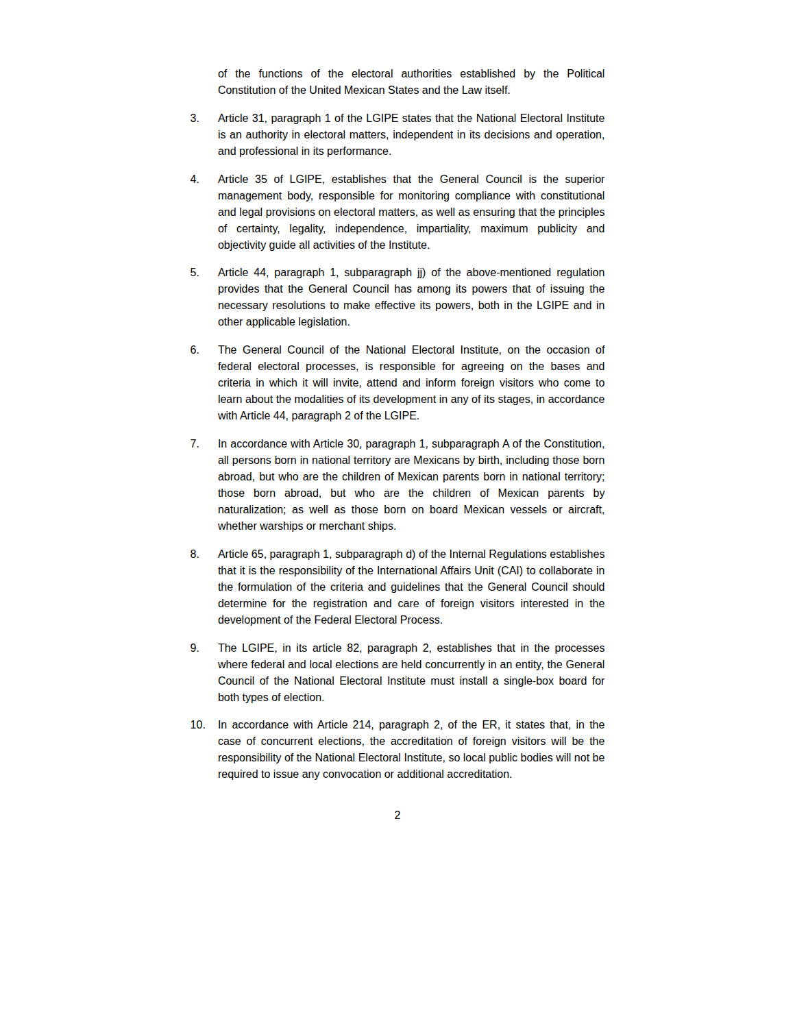of the functions of the electoral authorities established by the Political Constitution of the United Mexican States and the Law itself.
3. Article 31, paragraph 1 of the LGIPE states that the National Electoral Institute is an authority in electoral matters, independent in its decisions and operation, and professional in its performance.
4. Article 35 of LGIPE, establishes that the General Council is the superior management body, responsible for monitoring compliance with constitutional and legal provisions on electoral matters, as well as ensuring that the principles of certainty, legality, independence, impartiality, maximum publicity and objectivity guide all activities of the Institute.
5. Article 44, paragraph 1, subparagraph jj) of the above-mentioned regulation provides that the General Council has among its powers that of issuing the necessary resolutions to make effective its powers, both in the LGIPE and in other applicable legislation.
6. The General Council of the National Electoral Institute, on the occasion of federal electoral processes, is responsible for agreeing on the bases and criteria in which it will invite, attend and inform foreign visitors who come to learn about the modalities of its development in any of its stages, in accordance with Article 44, paragraph 2 of the LGIPE.
7. In accordance with Article 30, paragraph 1, subparagraph A of the Constitution, all persons born in national territory are Mexicans by birth, including those born abroad, but who are the children of Mexican parents born in national territory; those born abroad, but who are the children of Mexican parents by naturalization; as well as those born on board Mexican vessels or aircraft, whether warships or merchant ships.
8. Article 65, paragraph 1, subparagraph d) of the Internal Regulations establishes that it is the responsibility of the International Affairs Unit (CAI) to collaborate in the formulation of the criteria and guidelines that the General Council should determine for the registration and care of foreign visitors interested in the development of the Federal Electoral Process.
9. The LGIPE, in its article 82, paragraph 2, establishes that in the processes where federal and local elections are held concurrently in an entity, the General Council of the National Electoral Institute must install a single-box board for both types of election.
10. In accordance with Article 214, paragraph 2, of the ER, it states that, in the case of concurrent elections, the accreditation of foreign visitors will be the responsibility of the National Electoral Institute, so local public bodies will not be required to issue any convocation or additional accreditation.
2